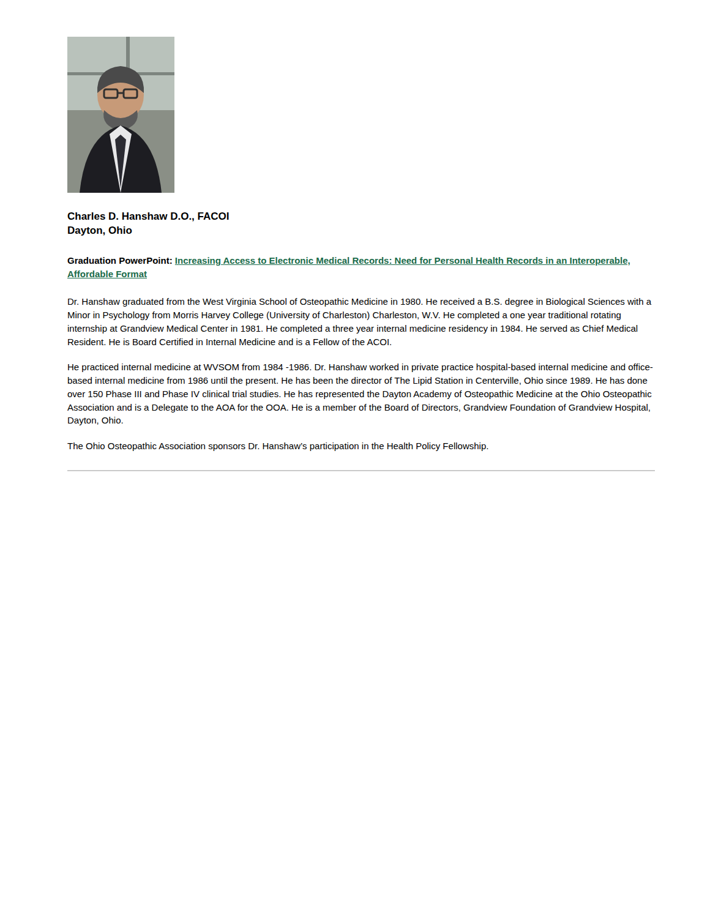Charles D. Hanshaw D.O., FACOIDayton, Ohio
Graduation PowerPoint: Increasing Access to Electronic Medical Records: Need for Personal Health Records in an Interoperable, Affordable Format
Dr. Hanshaw graduated from the West Virginia School of Osteopathic Medicine in 1980. He received a B.S. degree in Biological Sciences with a Minor in Psychology from Morris Harvey College (University of Charleston) Charleston, W.V. He completed a one year traditional rotating internship at Grandview Medical Center in 1981. He completed a three year internal medicine residency in 1984. He served as Chief Medical Resident. He is Board Certified in Internal Medicine and is a Fellow of the ACOI.
He practiced internal medicine at WVSOM from 1984 -1986. Dr. Hanshaw worked in private practice hospital-based internal medicine and office-based internal medicine from 1986 until the present. He has been the director of The Lipid Station in Centerville, Ohio since 1989. He has done over 150 Phase III and Phase IV clinical trial studies. He has represented the Dayton Academy of Osteopathic Medicine at the Ohio Osteopathic Association and is a Delegate to the AOA for the OOA. He is a member of the Board of Directors, Grandview Foundation of Grandview Hospital, Dayton, Ohio.
The Ohio Osteopathic Association sponsors Dr. Hanshaw’s participation in the Health Policy Fellowship.